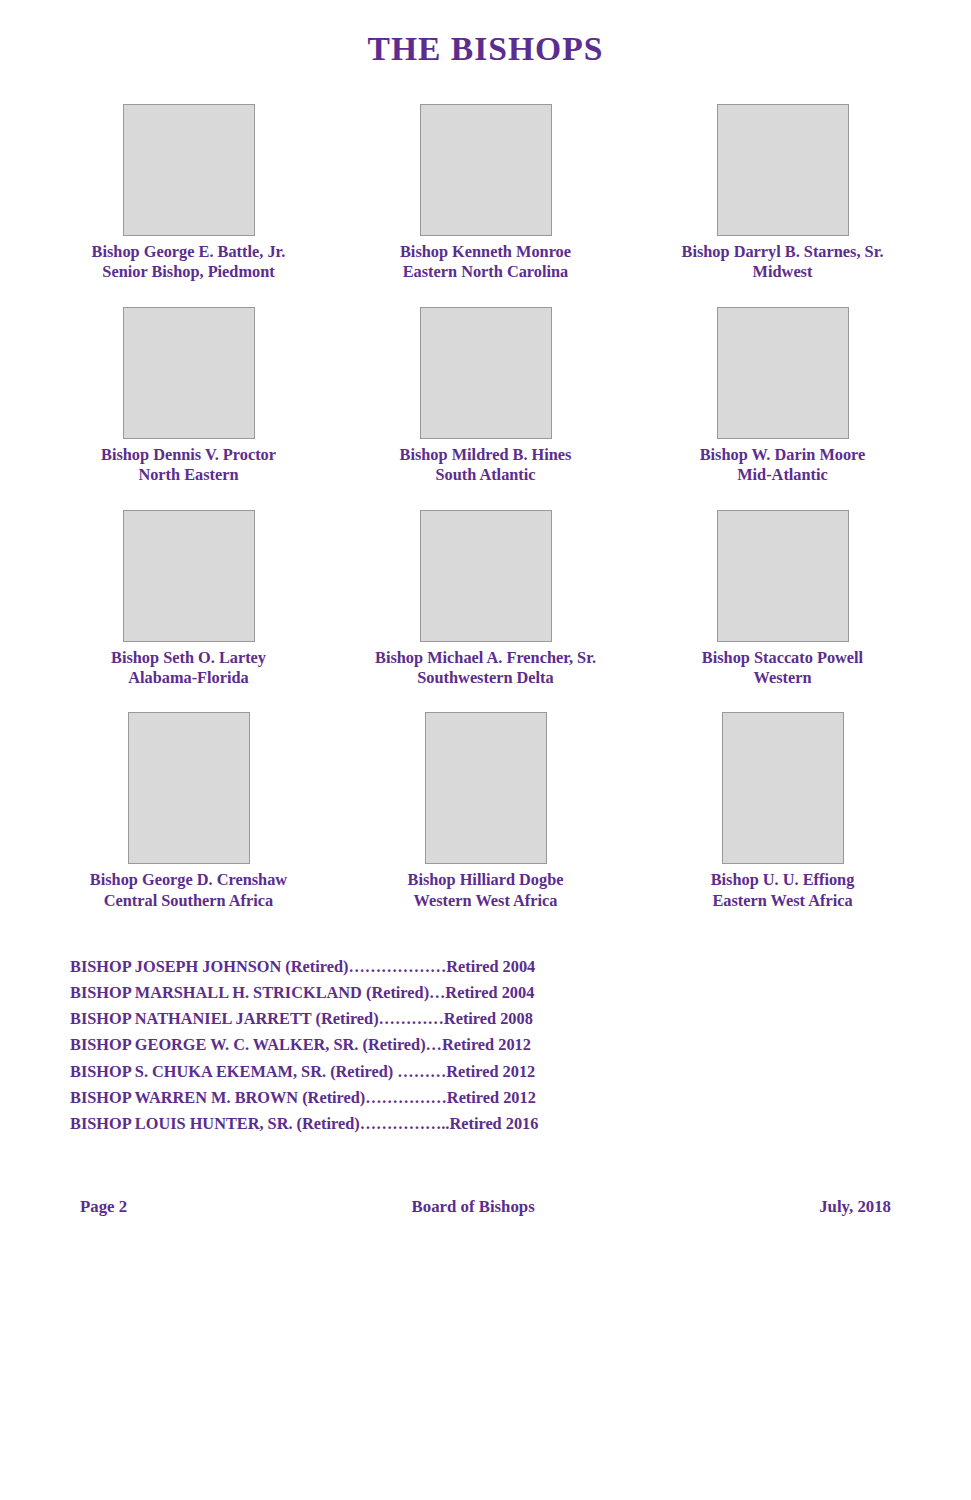THE BISHOPS
| Bishop George E. Battle, Jr. Senior Bishop, Piedmont | Bishop Kenneth Monroe Eastern North Carolina | Bishop Darryl B. Starnes, Sr. Midwest |
| Bishop Dennis V. Proctor North Eastern | Bishop Mildred B. Hines South Atlantic | Bishop W. Darin Moore Mid-Atlantic |
| Bishop Seth O. Lartey Alabama-Florida | Bishop Michael A. Frencher, Sr. Southwestern Delta | Bishop Staccato Powell Western |
| Bishop George D. Crenshaw Central Southern Africa | Bishop Hilliard Dogbe Western West Africa | Bishop U. U. Effiong Eastern West Africa |
BISHOP JOSEPH JOHNSON (Retired)………………Retired 2004
BISHOP MARSHALL H. STRICKLAND (Retired)…Retired 2004
BISHOP NATHANIEL JARRETT (Retired)…………Retired 2008
BISHOP GEORGE W. C. WALKER, SR. (Retired)…Retired 2012
BISHOP S. CHUKA EKEMAM, SR. (Retired) ………Retired 2012
BISHOP WARREN M. BROWN (Retired)……………Retired 2012
BISHOP LOUIS HUNTER, SR. (Retired)……………..Retired 2016
Page 2 Board of Bishops July, 2018